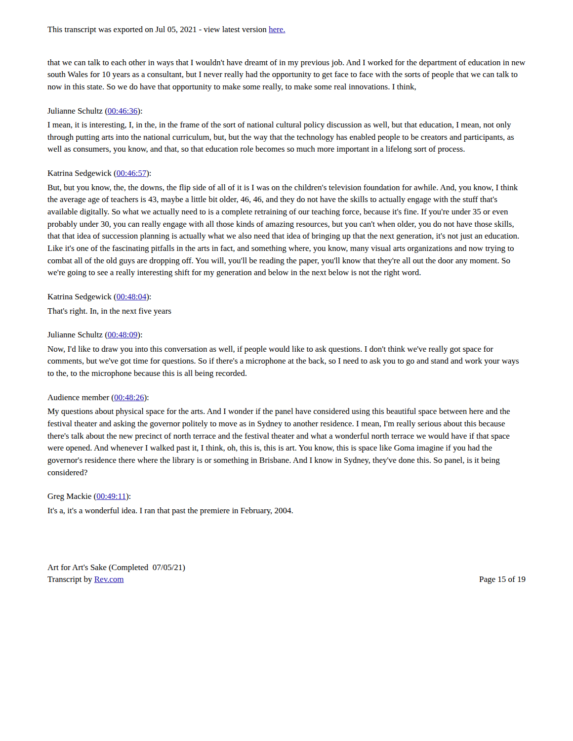This transcript was exported on Jul 05, 2021 - view latest version here.
that we can talk to each other in ways that I wouldn't have dreamt of in my previous job. And I worked for the department of education in new south Wales for 10 years as a consultant, but I never really had the opportunity to get face to face with the sorts of people that we can talk to now in this state. So we do have that opportunity to make some really, to make some real innovations. I think,
Julianne Schultz (00:46:36):
I mean, it is interesting, I, in the, in the frame of the sort of national cultural policy discussion as well, but that education, I mean, not only through putting arts into the national curriculum, but, but the way that the technology has enabled people to be creators and participants, as well as consumers, you know, and that, so that education role becomes so much more important in a lifelong sort of process.
Katrina Sedgewick (00:46:57):
But, but you know, the, the downs, the flip side of all of it is I was on the children's television foundation for awhile. And, you know, I think the average age of teachers is 43, maybe a little bit older, 46, 46, and they do not have the skills to actually engage with the stuff that's available digitally. So what we actually need to is a complete retraining of our teaching force, because it's fine. If you're under 35 or even probably under 30, you can really engage with all those kinds of amazing resources, but you can't when older, you do not have those skills, that that idea of succession planning is actually what we also need that idea of bringing up that the next generation, it's not just an education. Like it's one of the fascinating pitfalls in the arts in fact, and something where, you know, many visual arts organizations and now trying to combat all of the old guys are dropping off. You will, you'll be reading the paper, you'll know that they're all out the door any moment. So we're going to see a really interesting shift for my generation and below in the next below is not the right word.
Katrina Sedgewick (00:48:04):
That's right. In, in the next five years
Julianne Schultz (00:48:09):
Now, I'd like to draw you into this conversation as well, if people would like to ask questions. I don't think we've really got space for comments, but we've got time for questions. So if there's a microphone at the back, so I need to ask you to go and stand and work your ways to the, to the microphone because this is all being recorded.
Audience member (00:48:26):
My questions about physical space for the arts. And I wonder if the panel have considered using this beautiful space between here and the festival theater and asking the governor politely to move as in Sydney to another residence. I mean, I'm really serious about this because there's talk about the new precinct of north terrace and the festival theater and what a wonderful north terrace we would have if that space were opened. And whenever I walked past it, I think, oh, this is, this is art. You know, this is space like Goma imagine if you had the governor's residence there where the library is or something in Brisbane. And I know in Sydney, they've done this. So panel, is it being considered?
Greg Mackie (00:49:11):
It's a, it's a wonderful idea. I ran that past the premiere in February, 2004.
Art for Art's Sake (Completed 07/05/21)
Transcript by Rev.com
Page 15 of 19